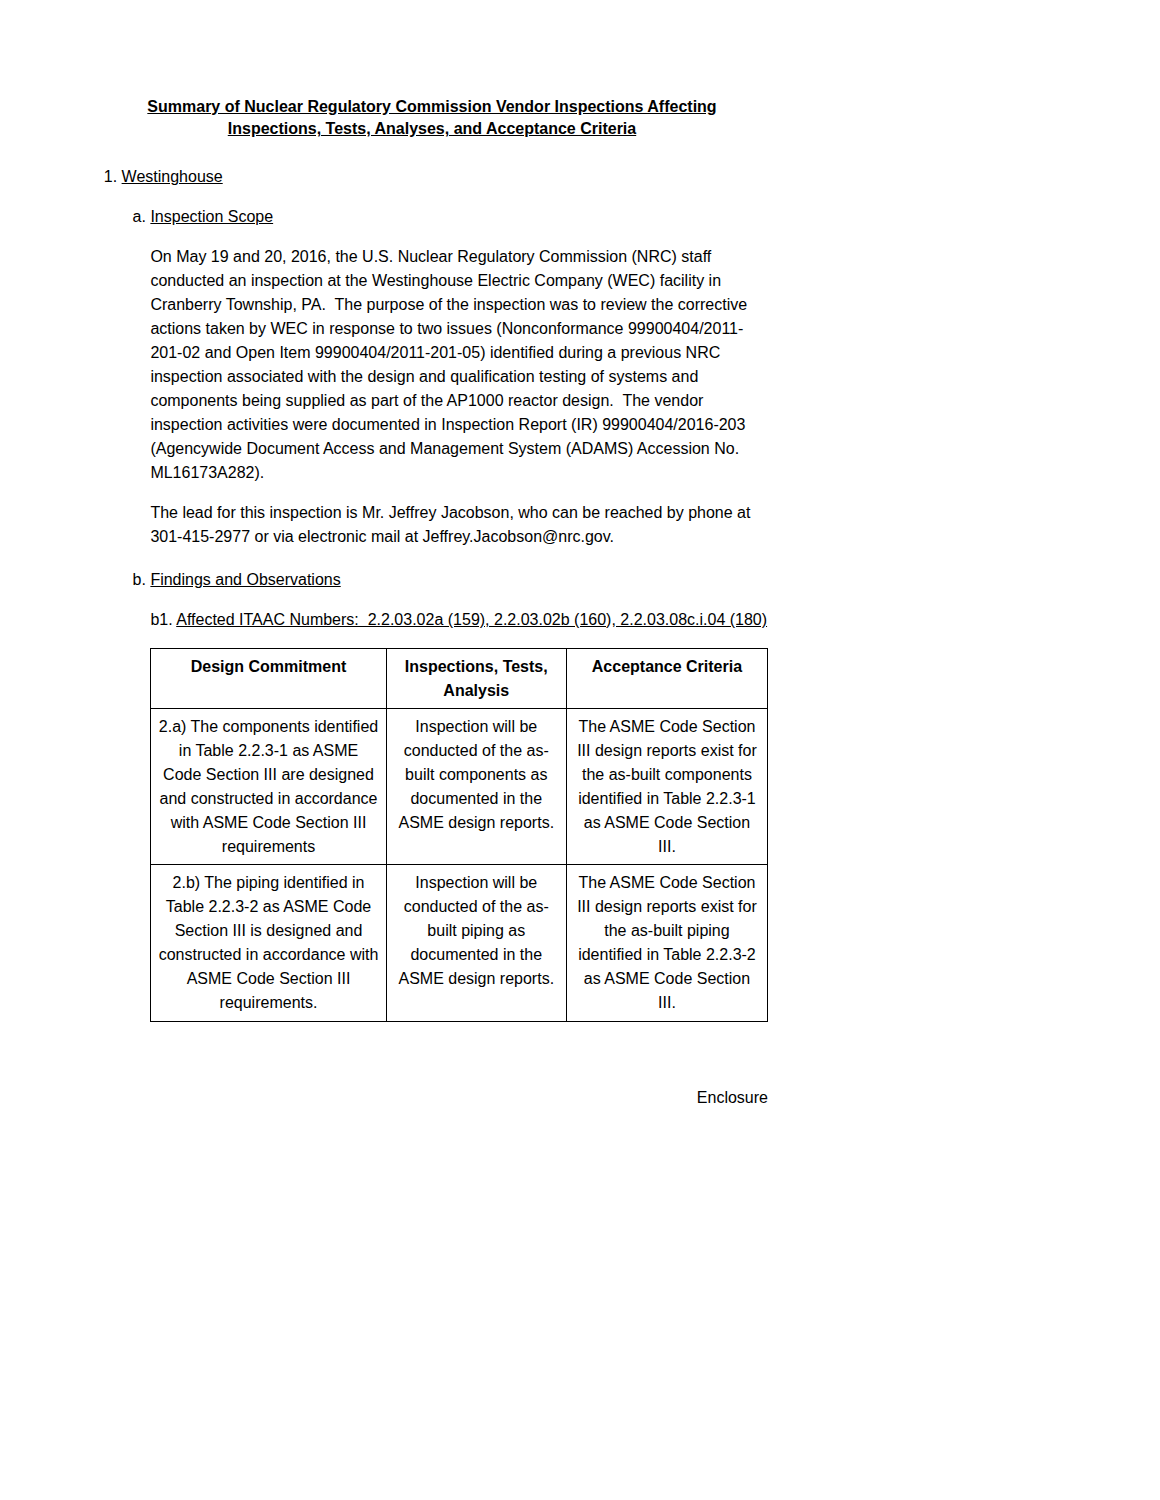Summary of Nuclear Regulatory Commission Vendor Inspections Affecting
Inspections, Tests, Analyses, and Acceptance Criteria
Westinghouse
Inspection Scope
On May 19 and 20, 2016, the U.S. Nuclear Regulatory Commission (NRC) staff conducted an inspection at the Westinghouse Electric Company (WEC) facility in Cranberry Township, PA. The purpose of the inspection was to review the corrective actions taken by WEC in response to two issues (Nonconformance 99900404/2011-201-02 and Open Item 99900404/2011-201-05) identified during a previous NRC inspection associated with the design and qualification testing of systems and components being supplied as part of the AP1000 reactor design. The vendor inspection activities were documented in Inspection Report (IR) 99900404/2016-203 (Agencywide Document Access and Management System (ADAMS) Accession No. ML16173A282).
The lead for this inspection is Mr. Jeffrey Jacobson, who can be reached by phone at 301-415-2977 or via electronic mail at Jeffrey.Jacobson@nrc.gov.
Findings and Observations
b1. Affected ITAAC Numbers: 2.2.03.02a (159), 2.2.03.02b (160), 2.2.03.08c.i.04 (180)
| Design Commitment | Inspections, Tests, Analysis | Acceptance Criteria |
| --- | --- | --- |
| 2.a) The components identified in Table 2.2.3-1 as ASME Code Section III are designed and constructed in accordance with ASME Code Section III requirements | Inspection will be conducted of the as-built components as documented in the ASME design reports. | The ASME Code Section III design reports exist for the as-built components identified in Table 2.2.3-1 as ASME Code Section III. |
| 2.b) The piping identified in Table 2.2.3-2 as ASME Code Section III is designed and constructed in accordance with ASME Code Section III requirements. | Inspection will be conducted of the as-built piping as documented in the ASME design reports. | The ASME Code Section III design reports exist for the as-built piping identified in Table 2.2.3-2 as ASME Code Section III. |
Enclosure